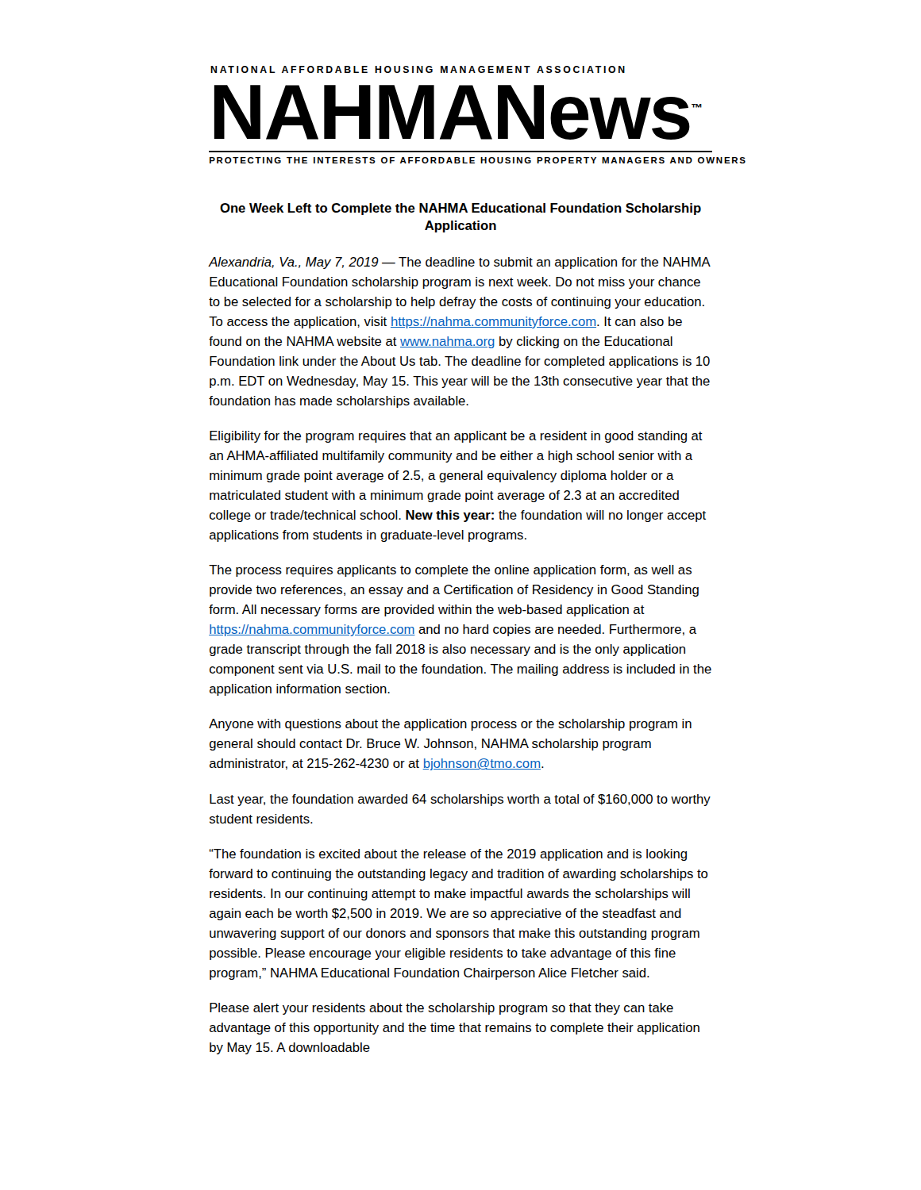NATIONAL AFFORDABLE HOUSING MANAGEMENT ASSOCIATION
NAHMANews™
PROTECTING THE INTERESTS OF AFFORDABLE HOUSING PROPERTY MANAGERS AND OWNERS
One Week Left to Complete the NAHMA Educational Foundation Scholarship Application
Alexandria, Va., May 7, 2019 — The deadline to submit an application for the NAHMA Educational Foundation scholarship program is next week. Do not miss your chance to be selected for a scholarship to help defray the costs of continuing your education. To access the application, visit https://nahma.communityforce.com. It can also be found on the NAHMA website at www.nahma.org by clicking on the Educational Foundation link under the About Us tab. The deadline for completed applications is 10 p.m. EDT on Wednesday, May 15. This year will be the 13th consecutive year that the foundation has made scholarships available.
Eligibility for the program requires that an applicant be a resident in good standing at an AHMA-affiliated multifamily community and be either a high school senior with a minimum grade point average of 2.5, a general equivalency diploma holder or a matriculated student with a minimum grade point average of 2.3 at an accredited college or trade/technical school. New this year: the foundation will no longer accept applications from students in graduate-level programs.
The process requires applicants to complete the online application form, as well as provide two references, an essay and a Certification of Residency in Good Standing form. All necessary forms are provided within the web-based application at https://nahma.communityforce.com and no hard copies are needed. Furthermore, a grade transcript through the fall 2018 is also necessary and is the only application component sent via U.S. mail to the foundation. The mailing address is included in the application information section.
Anyone with questions about the application process or the scholarship program in general should contact Dr. Bruce W. Johnson, NAHMA scholarship program administrator, at 215-262-4230 or at bjohnson@tmo.com.
Last year, the foundation awarded 64 scholarships worth a total of $160,000 to worthy student residents.
“The foundation is excited about the release of the 2019 application and is looking forward to continuing the outstanding legacy and tradition of awarding scholarships to residents. In our continuing attempt to make impactful awards the scholarships will again each be worth $2,500 in 2019. We are so appreciative of the steadfast and unwavering support of our donors and sponsors that make this outstanding program possible. Please encourage your eligible residents to take advantage of this fine program,” NAHMA Educational Foundation Chairperson Alice Fletcher said.
Please alert your residents about the scholarship program so that they can take advantage of this opportunity and the time that remains to complete their application by May 15. A downloadable